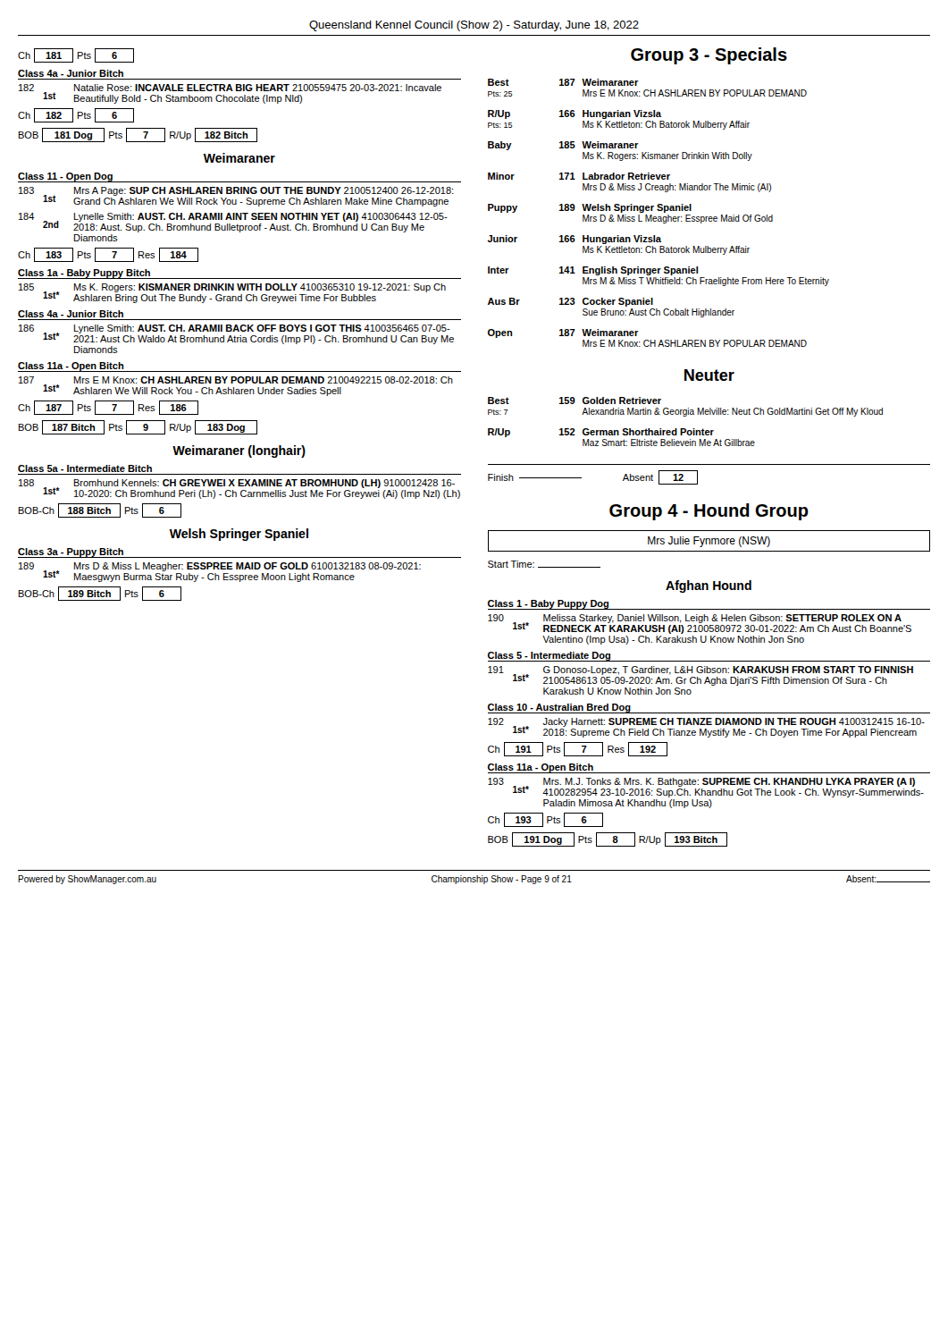Queensland Kennel Council (Show 2) - Saturday, June 18, 2022
Ch 181 Pts 6
Class 4a - Junior Bitch
182
1st
Natalie Rose: INCAVALE ELECTRA BIG HEART 2100559475 20-03-2021: Incavale Beautifully Bold - Ch Stamboom Chocolate (Imp Nld)
Ch 182 Pts 6
BOB 181 Dog Pts 7 R/Up 182 Bitch
Weimaraner
Class 11 - Open Dog
183
1st
Mrs A Page: SUP CH ASHLAREN BRING OUT THE BUNDY 2100512400 26-12-2018: Grand Ch Ashlaren We Will Rock You - Supreme Ch Ashlaren Make Mine Champagne
184
2nd
Lynelle Smith: AUST. CH. ARAMII AINT SEEN NOTHIN YET (AI) 4100306443 12-05-2018: Aust. Sup. Ch. Bromhund Bulletproof - Aust. Ch. Bromhund U Can Buy Me Diamonds
Ch 183 Pts 7 Res 184
Class 1a - Baby Puppy Bitch
185
1st*
Ms K. Rogers: KISMANER DRINKIN WITH DOLLY 4100365310 19-12-2021: Sup Ch Ashlaren Bring Out The Bundy - Grand Ch Greywei Time For Bubbles
Class 4a - Junior Bitch
186
1st*
Lynelle Smith: AUST. CH. ARAMII BACK OFF BOYS I GOT THIS 4100356465 07-05-2021: Aust Ch Waldo At Bromhund Atria Cordis (Imp Pl) - Ch. Bromhund U Can Buy Me Diamonds
Class 11a - Open Bitch
187
1st*
Mrs E M Knox: CH ASHLAREN BY POPULAR DEMAND 2100492215 08-02-2018: Ch Ashlaren We Will Rock You - Ch Ashlaren Under Sadies Spell
Ch 187 Pts 7 Res 186
BOB 187 Bitch Pts 9 R/Up 183 Dog
Weimaraner (longhair)
Class 5a - Intermediate Bitch
188
1st*
Bromhund Kennels: CH GREYWEI X EXAMINE AT BROMHUND (LH) 9100012428 16-10-2020: Ch Bromhund Peri (Lh) - Ch Carnmellis Just Me For Greywei (Ai) (Imp Nzl) (Lh)
BOB-Ch 188 Bitch Pts 6
Welsh Springer Spaniel
Class 3a - Puppy Bitch
189
1st*
Mrs D & Miss L Meagher: ESSPREE MAID OF GOLD 6100132183 08-09-2021: Maesgwyn Burma Star Ruby - Ch Esspree Moon Light Romance
BOB-Ch 189 Bitch Pts 6
Group 3 - Specials
| Best Pts: 25 | 187 | Weimaraner Mrs E M Knox: CH ASHLAREN BY POPULAR DEMAND |
| R/Up Pts: 15 | 166 | Hungarian Vizsla Ms K Kettleton: Ch Batorok Mulberry Affair |
| Baby | 185 | Weimaraner Ms K. Rogers: Kismaner Drinkin With Dolly |
| Minor | 171 | Labrador Retriever Mrs D & Miss J Creagh: Miandor The Mimic (AI) |
| Puppy | 189 | Welsh Springer Spaniel Mrs D & Miss L Meagher: Esspree Maid Of Gold |
| Junior | 166 | Hungarian Vizsla Ms K Kettleton: Ch Batorok Mulberry Affair |
| Inter | 141 | English Springer Spaniel Mrs M & Miss T Whitfield: Ch Fraelighte From Here To Eternity |
| Aus Br | 123 | Cocker Spaniel Sue Bruno: Aust Ch Cobalt Highlander |
| Open | 187 | Weimaraner Mrs E M Knox: CH ASHLAREN BY POPULAR DEMAND |
Neuter
| Best Pts: 7 | 159 | Golden Retriever Alexandria Martin & Georgia Melville: Neut Ch GoldMartini Get Off My Kloud |
| R/Up | 152 | German Shorthaired Pointer Maz Smart: Eltriste Believein Me At Gillbrae |
Finish Absent 12
Group 4 - Hound Group
Mrs Julie Fynmore (NSW)
Start Time:
Afghan Hound
Class 1 - Baby Puppy Dog
190
1st*
Melissa Starkey, Daniel Willson, Leigh & Helen Gibson: SETTERUP ROLEX ON A REDNECK AT KARAKUSH (AI) 2100580972 30-01-2022: Am Ch Aust Ch Boanne'S Valentino (Imp Usa) - Ch. Karakush U Know Nothin Jon Sno
Class 5 - Intermediate Dog
191
1st*
G Donoso-Lopez, T Gardiner, L&H Gibson: KARAKUSH FROM START TO FINNISH 2100548613 05-09-2020: Am. Gr Ch Agha Djari'S Fifth Dimension Of Sura - Ch Karakush U Know Nothin Jon Sno
Class 10 - Australian Bred Dog
192
1st*
Jacky Harnett: SUPREME CH TIANZE DIAMOND IN THE ROUGH 4100312415 16-10-2018: Supreme Ch Field Ch Tianze Mystify Me - Ch Doyen Time For Appal Piencream
Ch 191 Pts 7 Res 192
Class 11a - Open Bitch
193
1st*
Mrs. M.J. Tonks & Mrs. K. Bathgate: SUPREME CH. KHANDHU LYKA PRAYER (A I) 4100282954 23-10-2016: Sup.Ch. Khandhu Got The Look - Ch. Wynsyr-Summerwinds-Paladin Mimosa At Khandhu (Imp Usa)
Ch 193 Pts 6
BOB 191 Dog Pts 8 R/Up 193 Bitch
Powered by ShowManager.com.au
Championship Show - Page 9 of 21
Absent: